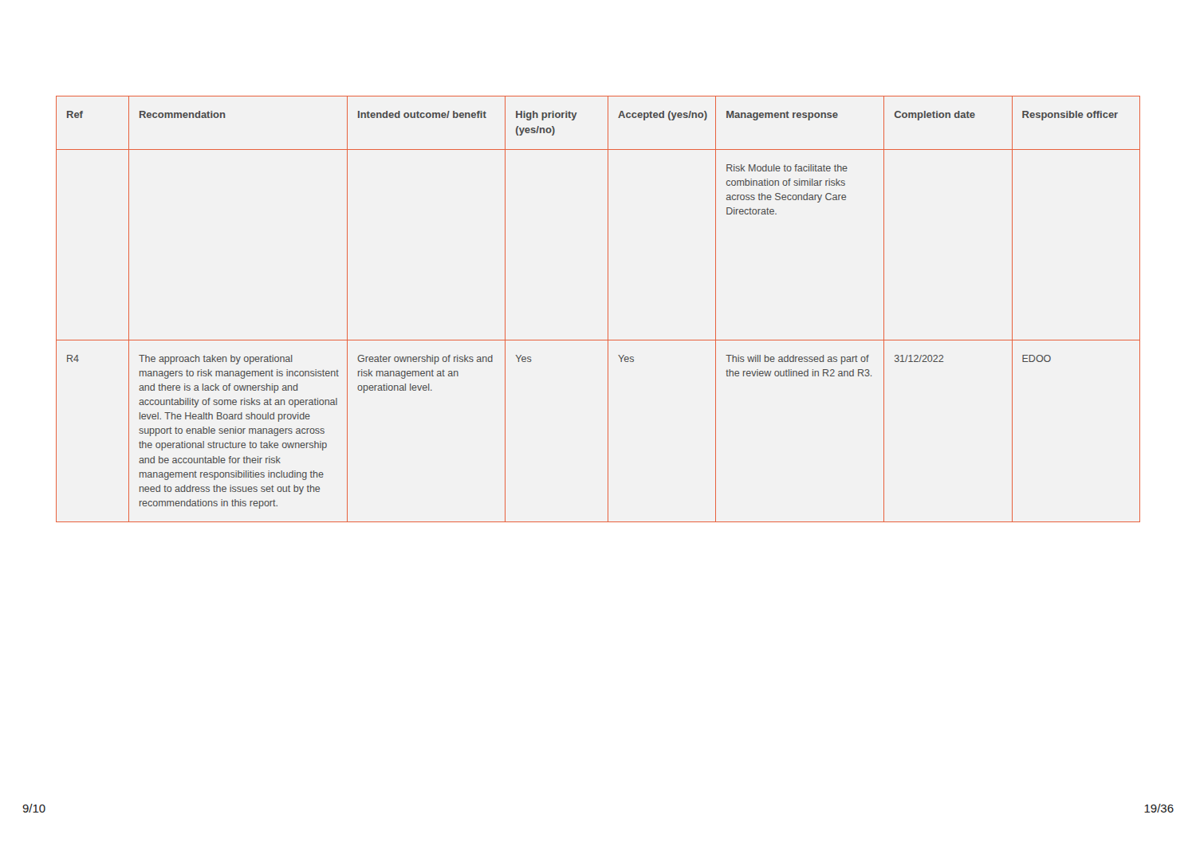| Ref | Recommendation | Intended outcome/ benefit | High priority (yes/no) | Accepted (yes/no) | Management response | Completion date | Responsible officer |
| --- | --- | --- | --- | --- | --- | --- | --- |
| | | | | | Risk Module to facilitate the combination of similar risks across the Secondary Care Directorate. | | |
| R4 | The approach taken by operational managers to risk management is inconsistent and there is a lack of ownership and accountability of some risks at an operational level. The Health Board should provide support to enable senior managers across the operational structure to take ownership and be accountable for their risk management responsibilities including the need to address the issues set out by the recommendations in this report. | Greater ownership of risks and risk management at an operational level. | Yes | Yes | This will be addressed as part of the review outlined in R2 and R3. | 31/12/2022 | EDOO |
9/10 19/36